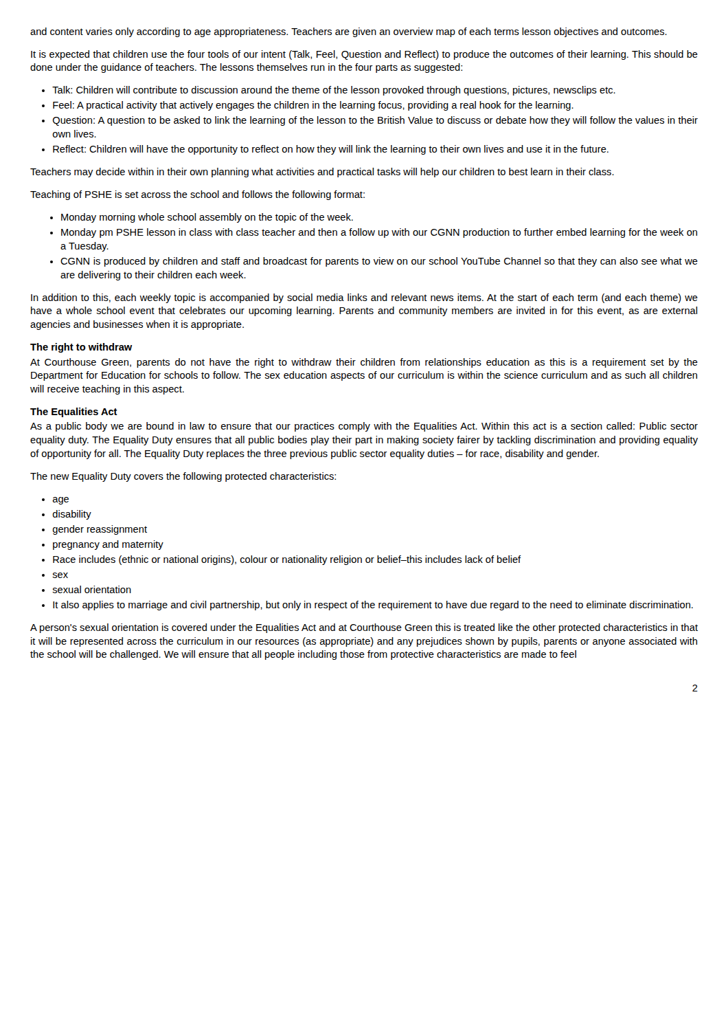and content varies only according to age appropriateness. Teachers are given an overview map of each terms lesson objectives and outcomes.
It is expected that children use the four tools of our intent (Talk, Feel, Question and Reflect) to produce the outcomes of their learning. This should be done under the guidance of teachers. The lessons themselves run in the four parts as suggested:
Talk: Children will contribute to discussion around the theme of the lesson provoked through questions, pictures, newsclips etc.
Feel: A practical activity that actively engages the children in the learning focus, providing a real hook for the learning.
Question: A question to be asked to link the learning of the lesson to the British Value to discuss or debate how they will follow the values in their own lives.
Reflect: Children will have the opportunity to reflect on how they will link the learning to their own lives and use it in the future.
Teachers may decide within in their own planning what activities and practical tasks will help our children to best learn in their class.
Teaching of PSHE is set across the school and follows the following format:
Monday morning whole school assembly on the topic of the week.
Monday pm PSHE lesson in class with class teacher and then a follow up with our CGNN production to further embed learning for the week on a Tuesday.
CGNN is produced by children and staff and broadcast for parents to view on our school YouTube Channel so that they can also see what we are delivering to their children each week.
In addition to this, each weekly topic is accompanied by social media links and relevant news items. At the start of each term (and each theme) we have a whole school event that celebrates our upcoming learning. Parents and community members are invited in for this event, as are external agencies and businesses when it is appropriate.
The right to withdraw
At Courthouse Green, parents do not have the right to withdraw their children from relationships education as this is a requirement set by the Department for Education for schools to follow. The sex education aspects of our curriculum is within the science curriculum and as such all children will receive teaching in this aspect.
The Equalities Act
As a public body we are bound in law to ensure that our practices comply with the Equalities Act. Within this act is a section called: Public sector equality duty. The Equality Duty ensures that all public bodies play their part in making society fairer by tackling discrimination and providing equality of opportunity for all. The Equality Duty replaces the three previous public sector equality duties – for race, disability and gender.
The new Equality Duty covers the following protected characteristics:
age
disability
gender reassignment
pregnancy and maternity
Race includes (ethnic or national origins), colour or nationality religion or belief–this includes lack of belief
sex
sexual orientation
It also applies to marriage and civil partnership, but only in respect of the requirement to have due regard to the need to eliminate discrimination.
A person's sexual orientation is covered under the Equalities Act and at Courthouse Green this is treated like the other protected characteristics in that it will be represented across the curriculum in our resources (as appropriate) and any prejudices shown by pupils, parents or anyone associated with the school will be challenged. We will ensure that all people including those from protective characteristics are made to feel
2